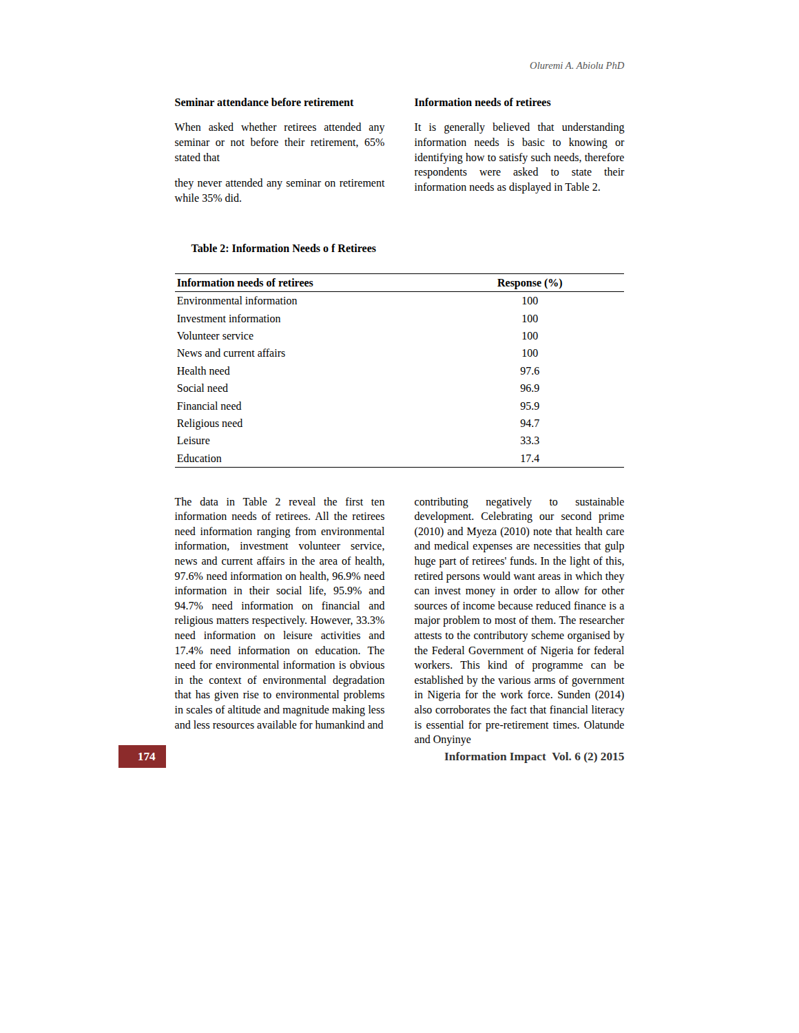Oluremi A. Abiolu PhD
Seminar attendance before retirement
When asked whether retirees attended any seminar or not before their retirement, 65% stated that
they never attended any seminar on retirement while 35% did.
Information needs of retirees
It is generally believed that understanding information needs is basic to knowing or identifying how to satisfy such needs, therefore respondents were asked to state their information needs as displayed in Table 2.
Table 2: Information Needs o f Retirees
| Information needs of retirees | Response (%) |
| --- | --- |
| Environmental information | 100 |
| Investment information | 100 |
| Volunteer service | 100 |
| News and current affairs | 100 |
| Health need | 97.6 |
| Social need | 96.9 |
| Financial need | 95.9 |
| Religious need | 94.7 |
| Leisure | 33.3 |
| Education | 17.4 |
The data in Table 2 reveal the first ten information needs of retirees. All the retirees need information ranging from environmental information, investment volunteer service, news and current affairs in the area of health, 97.6% need information on health, 96.9% need information in their social life, 95.9% and 94.7% need information on financial and religious matters respectively. However, 33.3% need information on leisure activities and 17.4% need information on education. The need for environmental information is obvious in the context of environmental degradation that has given rise to environmental problems in scales of altitude and magnitude making less and less resources available for humankind and
contributing negatively to sustainable development. Celebrating our second prime (2010) and Myeza (2010) note that health care and medical expenses are necessities that gulp huge part of retirees' funds. In the light of this, retired persons would want areas in which they can invest money in order to allow for other sources of income because reduced finance is a major problem to most of them. The researcher attests to the contributory scheme organised by the Federal Government of Nigeria for federal workers. This kind of programme can be established by the various arms of government in Nigeria for the work force. Sunden (2014) also corroborates the fact that financial literacy is essential for pre-retirement times. Olatunde and Onyinye
174
Information Impact Vol. 6 (2) 2015